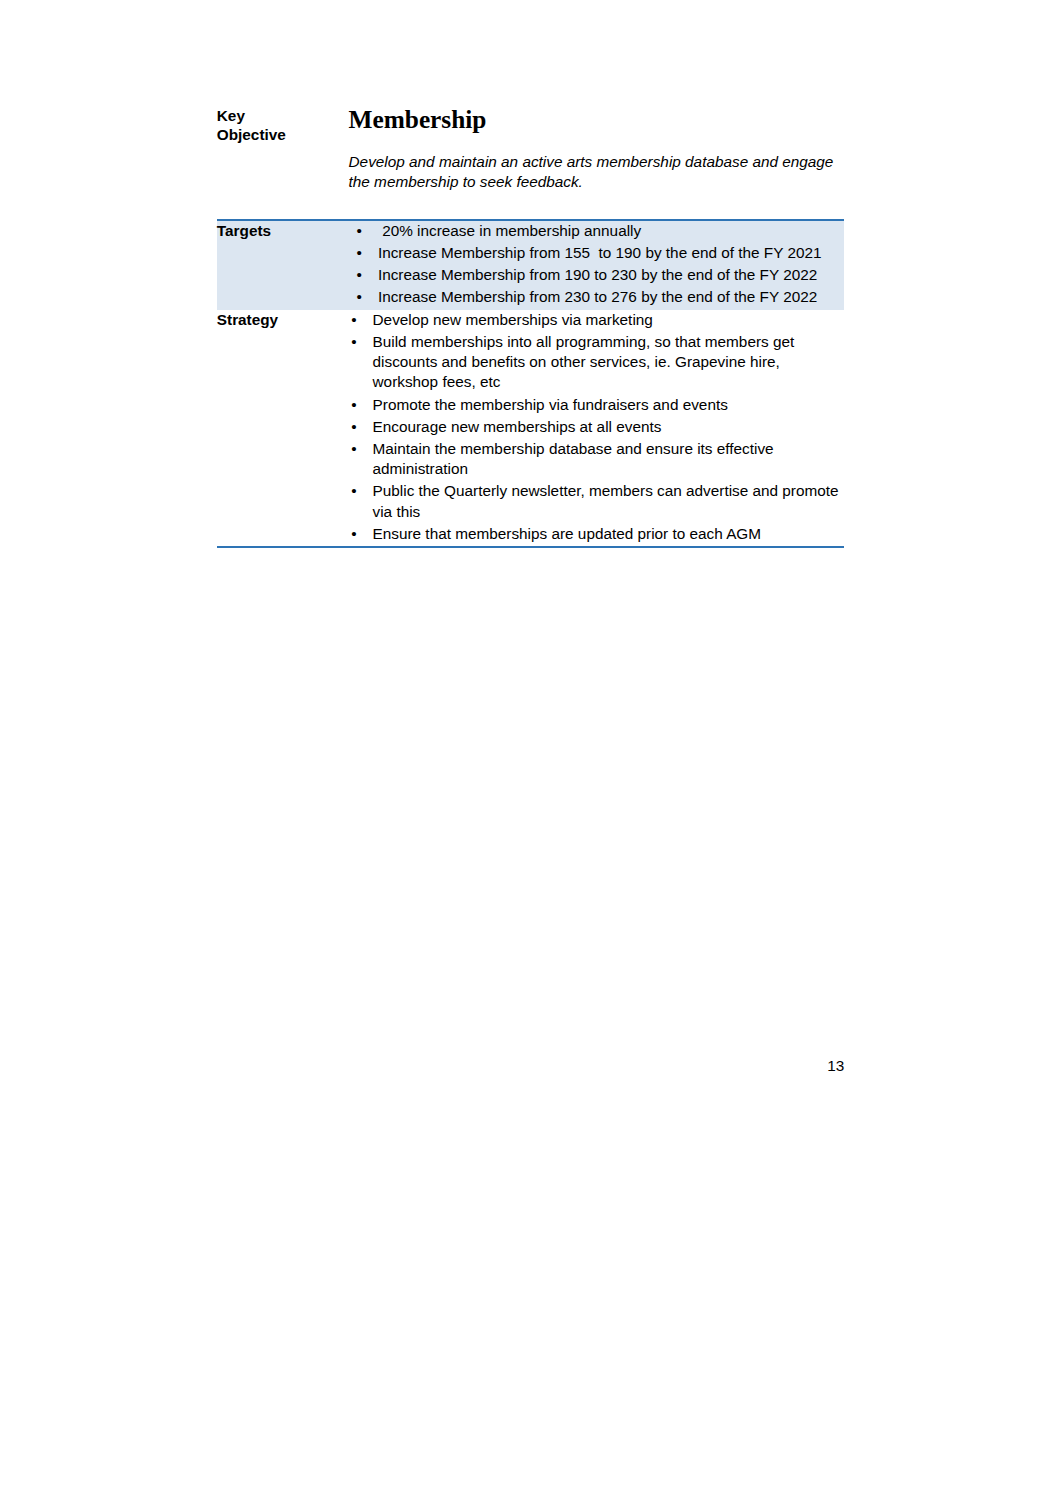| Key Objective | Membership Develop and maintain an active arts membership database and engage the membership to seek feedback. |
| Targets | 20% increase in membership annually Increase Membership from 155 to 190 by the end of the FY 2021 Increase Membership from 190 to 230 by the end of the FY 2022 Increase Membership from 230 to 276 by the end of the FY 2022 |
| Strategy | Develop new memberships via marketing Build memberships into all programming, so that members get discounts and benefits on other services, ie. Grapevine hire, workshop fees, etc Promote the membership via fundraisers and events Encourage new memberships at all events Maintain the membership database and ensure its effective administration Public the Quarterly newsletter, members can advertise and promote via this Ensure that memberships are updated prior to each AGM |
13